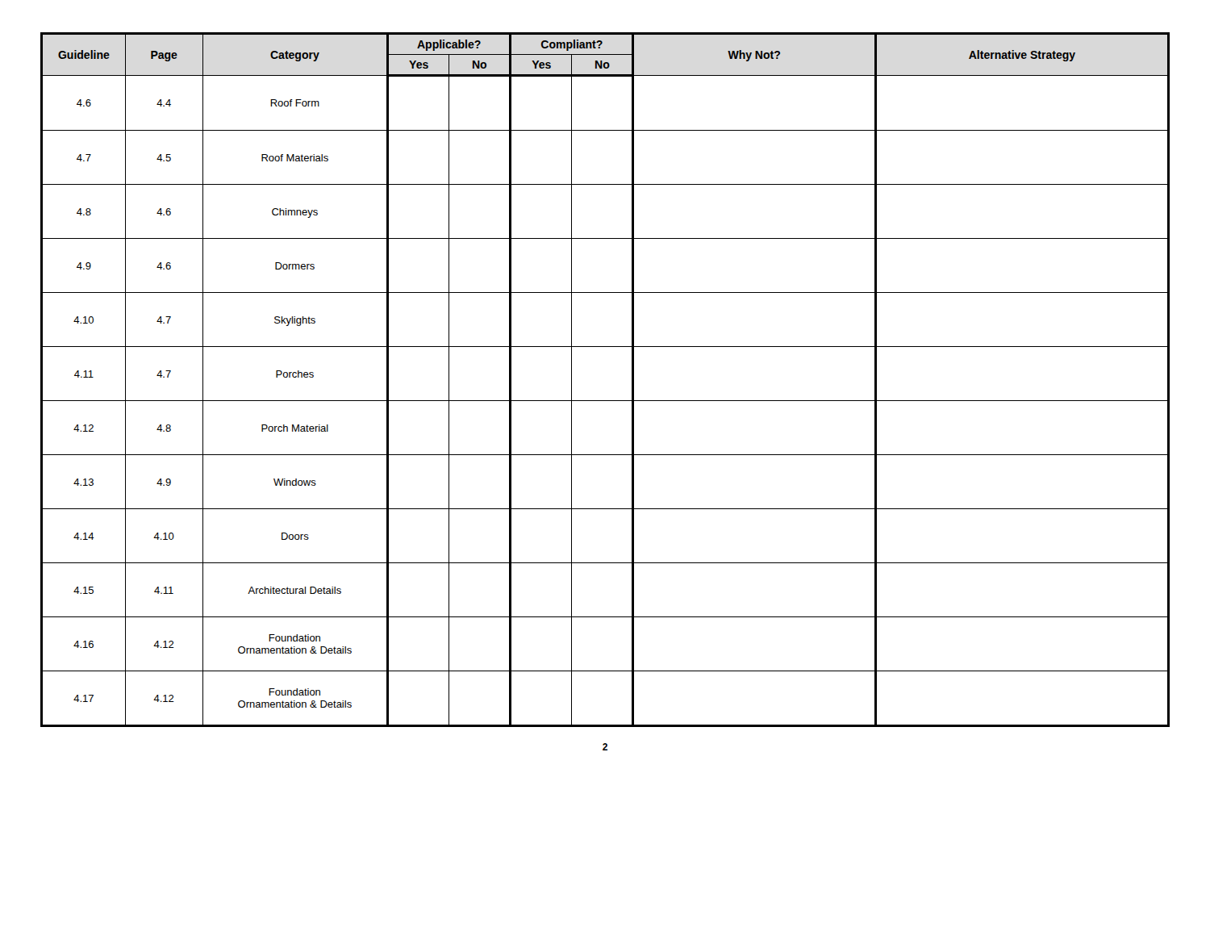| Guideline | Page | Category | Applicable? | Compliant? | Why Not? | Alternative Strategy |
| --- | --- | --- | --- | --- | --- | --- |
| Yes | No | Yes | No |
| 4.6 | 4.4 | Roof Form | | | | | | |
| 4.7 | 4.5 | Roof Materials | | | | | | |
| 4.8 | 4.6 | Chimneys | | | | | | |
| 4.9 | 4.6 | Dormers | | | | | | |
| 4.10 | 4.7 | Skylights | | | | | | |
| 4.11 | 4.7 | Porches | | | | | | |
| 4.12 | 4.8 | Porch Material | | | | | | |
| 4.13 | 4.9 | Windows | | | | | | |
| 4.14 | 4.10 | Doors | | | | | | |
| 4.15 | 4.11 | Architectural Details | | | | | | |
| 4.16 | 4.12 | Foundation Ornamentation & Details | | | | | | |
| 4.17 | 4.12 | Foundation Ornamentation & Details | | | | | | |
2